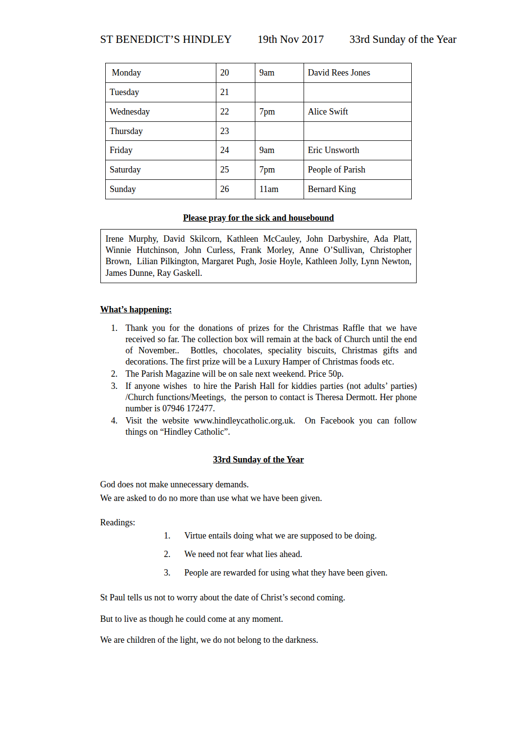ST BENEDICT’S HINDLEY19th Nov 201733rd Sunday of the Year
| Monday | 20 | 9am | David Rees Jones |
| Tuesday | 21 | | |
| Wednesday | 22 | 7pm | Alice Swift |
| Thursday | 23 | | |
| Friday | 24 | 9am | Eric Unsworth |
| Saturday | 25 | 7pm | People of Parish |
| Sunday | 26 | 11am | Bernard King |
Please pray for the sick and housebound
Irene Murphy, David Skilcorn, Kathleen McCauley, John Darbyshire, Ada Platt, Winnie Hutchinson, John Curless, Frank Morley, Anne O’Sullivan, Christopher Brown, Lilian Pilkington, Margaret Pugh, Josie Hoyle, Kathleen Jolly, Lynn Newton, James Dunne, Ray Gaskell.
What’s happening:
Thank you for the donations of prizes for the Christmas Raffle that we have received so far. The collection box will remain at the back of Church until the end of November.. Bottles, chocolates, speciality biscuits, Christmas gifts and decorations. The first prize will be a Luxury Hamper of Christmas foods etc.
The Parish Magazine will be on sale next weekend. Price 50p.
If anyone wishes to hire the Parish Hall for kiddies parties (not adults’ parties) /Church functions/Meetings, the person to contact is Theresa Dermott. Her phone number is 07946 172477.
Visit the website www.hindleycatholic.org.uk. On Facebook you can follow things on “Hindley Catholic”.
33rd Sunday of the Year
God does not make unnecessary demands.
We are asked to do no more than use what we have been given.
Readings:
Virtue entails doing what we are supposed to be doing.
We need not fear what lies ahead.
People are rewarded for using what they have been given.
St Paul tells us not to worry about the date of Christ’s second coming.
But to live as though he could come at any moment.
We are children of the light, we do not belong to the darkness.